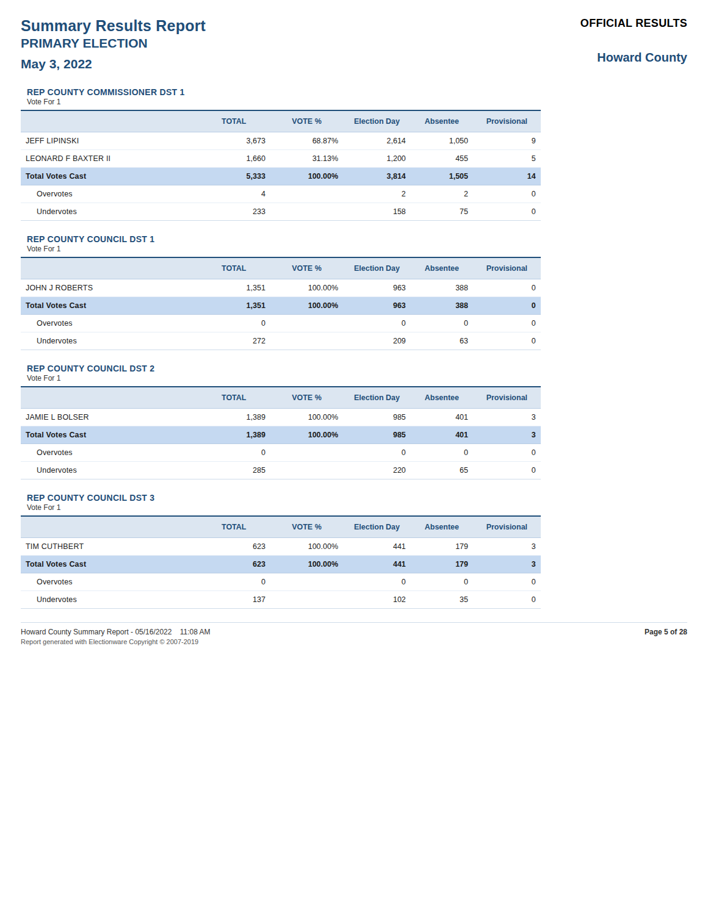Summary Results Report
PRIMARY ELECTION
May 3, 2022
OFFICIAL RESULTS
Howard County
REP COUNTY COMMISSIONER DST 1
Vote For 1
| | TOTAL | VOTE % | Election Day | Absentee | Provisional |
| --- | --- | --- | --- | --- | --- |
| JEFF LIPINSKI | 3,673 | 68.87% | 2,614 | 1,050 | 9 |
| LEONARD F BAXTER II | 1,660 | 31.13% | 1,200 | 455 | 5 |
| Total Votes Cast | 5,333 | 100.00% | 3,814 | 1,505 | 14 |
| Overvotes | 4 | | 2 | 2 | 0 |
| Undervotes | 233 | | 158 | 75 | 0 |
REP COUNTY COUNCIL DST 1
Vote For 1
| | TOTAL | VOTE % | Election Day | Absentee | Provisional |
| --- | --- | --- | --- | --- | --- |
| JOHN J ROBERTS | 1,351 | 100.00% | 963 | 388 | 0 |
| Total Votes Cast | 1,351 | 100.00% | 963 | 388 | 0 |
| Overvotes | 0 | | 0 | 0 | 0 |
| Undervotes | 272 | | 209 | 63 | 0 |
REP COUNTY COUNCIL DST 2
Vote For 1
| | TOTAL | VOTE % | Election Day | Absentee | Provisional |
| --- | --- | --- | --- | --- | --- |
| JAMIE L BOLSER | 1,389 | 100.00% | 985 | 401 | 3 |
| Total Votes Cast | 1,389 | 100.00% | 985 | 401 | 3 |
| Overvotes | 0 | | 0 | 0 | 0 |
| Undervotes | 285 | | 220 | 65 | 0 |
REP COUNTY COUNCIL DST 3
Vote For 1
| | TOTAL | VOTE % | Election Day | Absentee | Provisional |
| --- | --- | --- | --- | --- | --- |
| TIM CUTHBERT | 623 | 100.00% | 441 | 179 | 3 |
| Total Votes Cast | 623 | 100.00% | 441 | 179 | 3 |
| Overvotes | 0 | | 0 | 0 | 0 |
| Undervotes | 137 | | 102 | 35 | 0 |
Howard County Summary Report - 05/16/2022 11:08 AM Report generated with Electionware Copyright © 2007-2019
Page 5 of 28